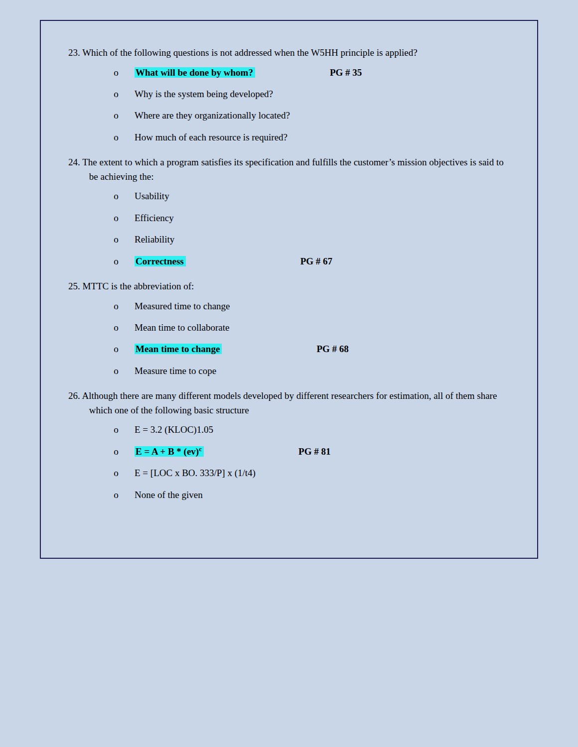23. Which of the following questions is not addressed when the W5HH principle is applied?
What will be done by whom?PG # 35
Why is the system being developed?
Where are they organizationally located?
How much of each resource is required?
24. The extent to which a program satisfies its specification and fulfills the customer’s mission objectives is said to be achieving the:
Usability
Efficiency
Reliability
Correctness PG # 67
25. MTTC is the abbreviation of:
Measured time to change
Mean time to collaborate
Mean time to change PG # 68
Measure time to cope
26. Although there are many different models developed by different researchers for estimation, all of them share which one of the following basic structure
E = 3.2 (KLOC)1.05
E = A + B * (ev)c PG # 81
E = [LOC x BO. 333/P] x (1/t4)
None of the given